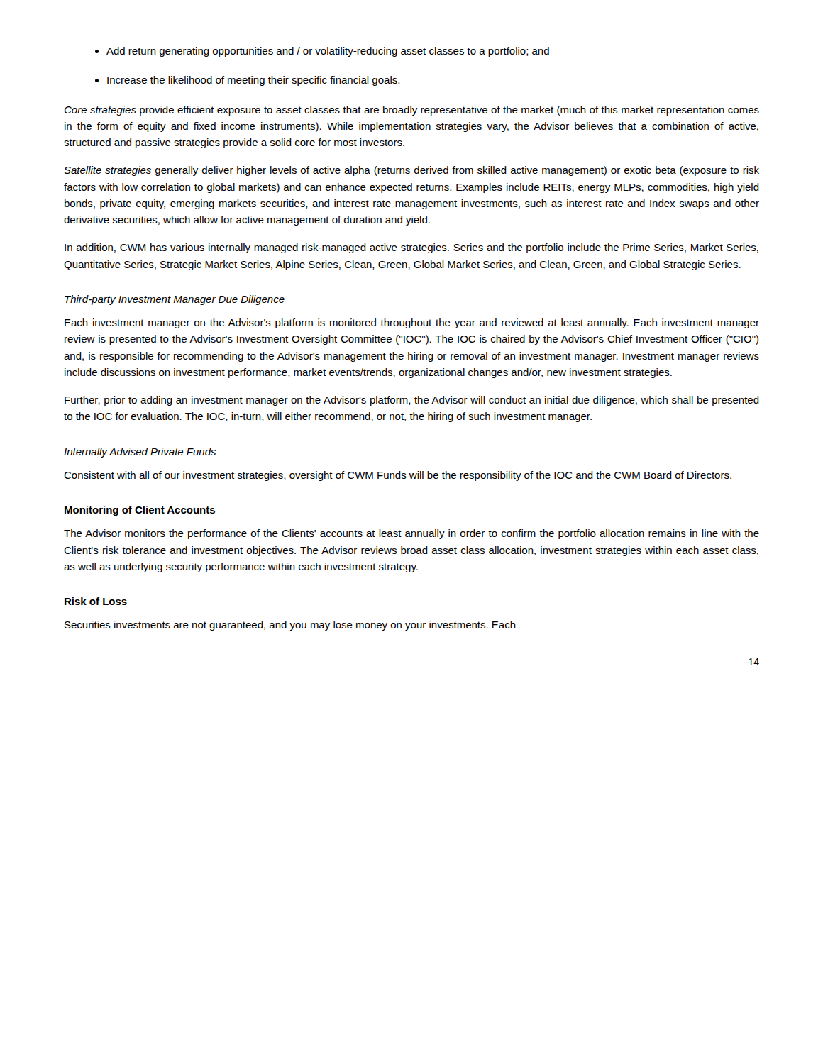Add return generating opportunities and / or volatility-reducing asset classes to a portfolio; and
Increase the likelihood of meeting their specific financial goals.
Core strategies provide efficient exposure to asset classes that are broadly representative of the market (much of this market representation comes in the form of equity and fixed income instruments). While implementation strategies vary, the Advisor believes that a combination of active, structured and passive strategies provide a solid core for most investors.
Satellite strategies generally deliver higher levels of active alpha (returns derived from skilled active management) or exotic beta (exposure to risk factors with low correlation to global markets) and can enhance expected returns. Examples include REITs, energy MLPs, commodities, high yield bonds, private equity, emerging markets securities, and interest rate management investments, such as interest rate and Index swaps and other derivative securities, which allow for active management of duration and yield.
In addition, CWM has various internally managed risk-managed active strategies. Series and the portfolio include the Prime Series, Market Series, Quantitative Series, Strategic Market Series, Alpine Series, Clean, Green, Global Market Series, and Clean, Green, and Global Strategic Series.
Third-party Investment Manager Due Diligence
Each investment manager on the Advisor's platform is monitored throughout the year and reviewed at least annually. Each investment manager review is presented to the Advisor's Investment Oversight Committee ("IOC"). The IOC is chaired by the Advisor's Chief Investment Officer ("CIO") and, is responsible for recommending to the Advisor's management the hiring or removal of an investment manager. Investment manager reviews include discussions on investment performance, market events/trends, organizational changes and/or, new investment strategies.
Further, prior to adding an investment manager on the Advisor's platform, the Advisor will conduct an initial due diligence, which shall be presented to the IOC for evaluation. The IOC, in-turn, will either recommend, or not, the hiring of such investment manager.
Internally Advised Private Funds
Consistent with all of our investment strategies, oversight of CWM Funds will be the responsibility of the IOC and the CWM Board of Directors.
Monitoring of Client Accounts
The Advisor monitors the performance of the Clients' accounts at least annually in order to confirm the portfolio allocation remains in line with the Client's risk tolerance and investment objectives. The Advisor reviews broad asset class allocation, investment strategies within each asset class, as well as underlying security performance within each investment strategy.
Risk of Loss
Securities investments are not guaranteed, and you may lose money on your investments. Each
14